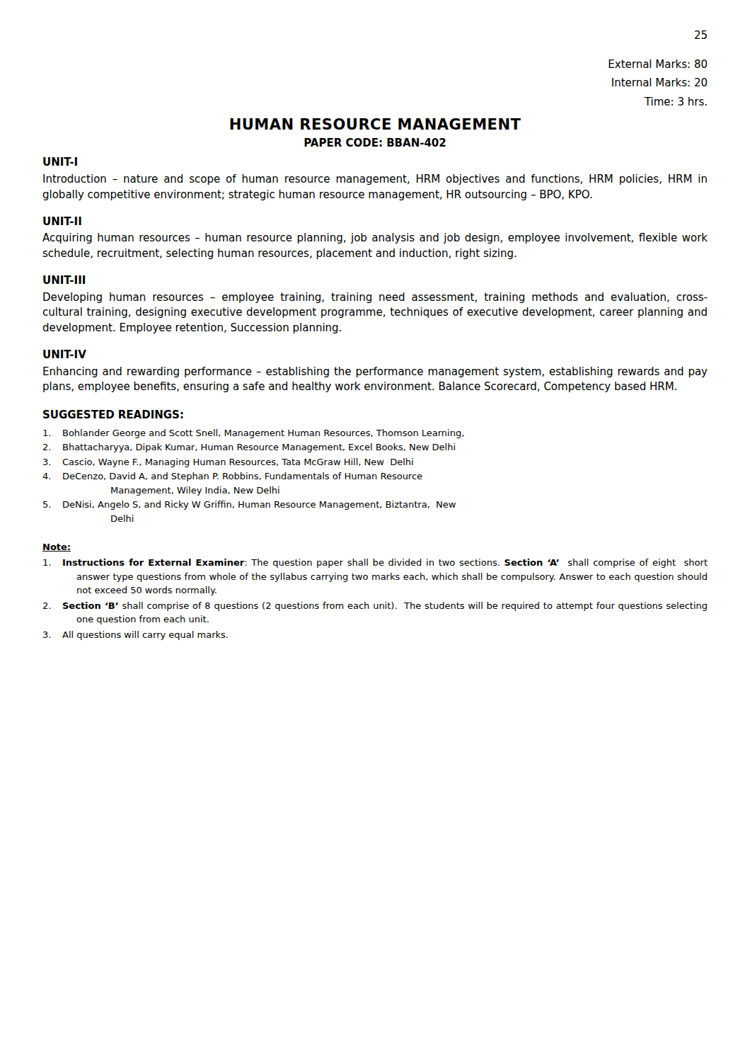25
External Marks: 80
Internal Marks: 20
Time: 3 hrs.
HUMAN RESOURCE MANAGEMENT
PAPER CODE: BBAN-402
UNIT-I
Introduction – nature and scope of human resource management, HRM objectives and functions, HRM policies, HRM in globally competitive environment; strategic human resource management, HR outsourcing – BPO, KPO.
UNIT-II
Acquiring human resources – human resource planning, job analysis and job design, employee involvement, flexible work schedule, recruitment, selecting human resources, placement and induction, right sizing.
UNIT-III
Developing human resources – employee training, training need assessment, training methods and evaluation, cross-cultural training, designing executive development programme, techniques of executive development, career planning and development. Employee retention, Succession planning.
UNIT-IV
Enhancing and rewarding performance – establishing the performance management system, establishing rewards and pay plans, employee benefits, ensuring a safe and healthy work environment. Balance Scorecard, Competency based HRM.
SUGGESTED READINGS:
1. Bohlander George and Scott Snell, Management Human Resources, Thomson Learning,
2. Bhattacharyya, Dipak Kumar, Human Resource Management, Excel Books, New Delhi
3. Cascio, Wayne F., Managing Human Resources, Tata McGraw Hill, New Delhi
4. DeCenzo, David A, and Stephan P. Robbins, Fundamentals of Human ResourceManagement, Wiley India, New Delhi
5. DeNisi, Angelo S, and Ricky W Griffin, Human Resource Management, Biztantra, NewDelhi
Note:
1. Instructions for External Examiner: The question paper shall be divided in two sections. Section ‘A’ shall comprise of eight short answer type questions from whole of the syllabus carrying two marks each, which shall be compulsory. Answer to each question should not exceed 50 words normally.
2. Section ‘B’ shall comprise of 8 questions (2 questions from each unit). The students will be required to attempt four questions selecting one question from each unit.
3. All questions will carry equal marks.